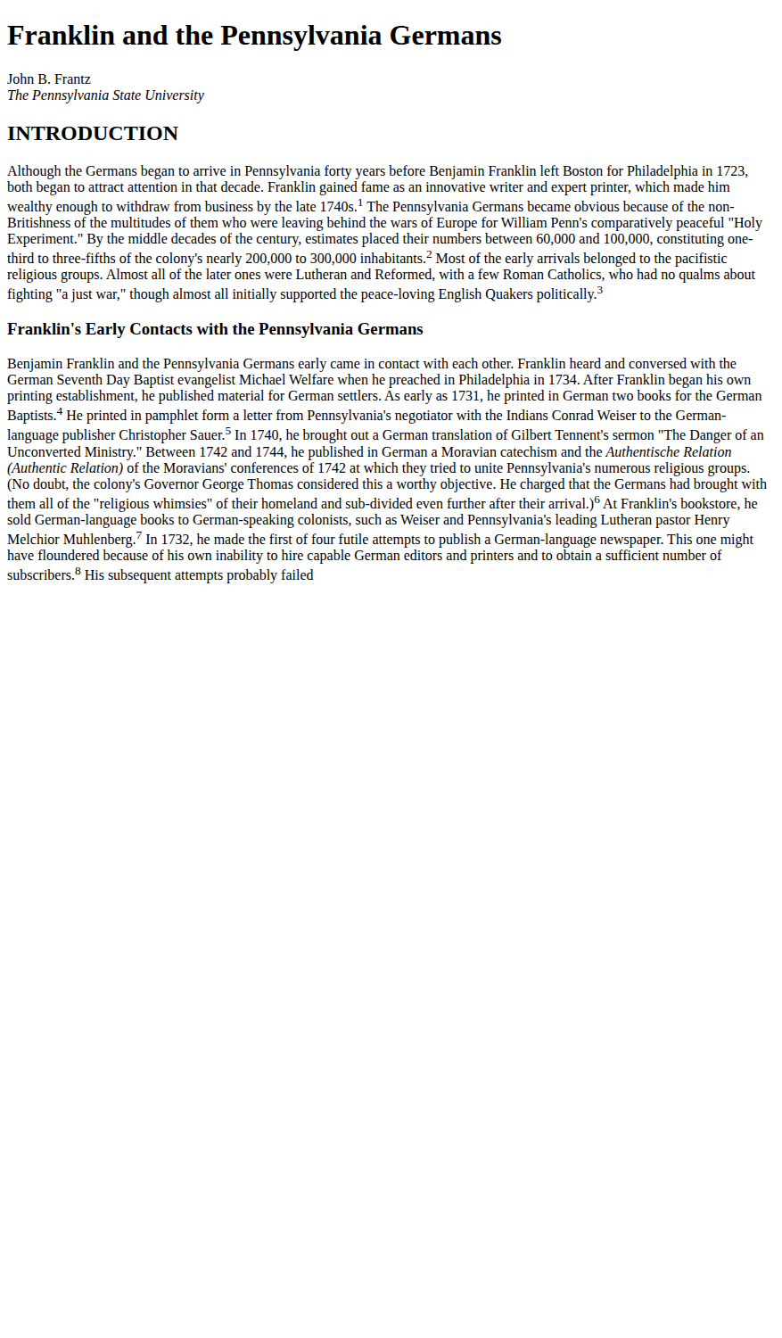Franklin and the Pennsylvania Germans
John B. Frantz
The Pennsylvania State University
INTRODUCTION
Although the Germans began to arrive in Pennsylvania forty years before Benjamin Franklin left Boston for Philadelphia in 1723, both began to attract attention in that decade. Franklin gained fame as an innovative writer and expert printer, which made him wealthy enough to withdraw from business by the late 1740s.1 The Pennsylvania Germans became obvious because of the non-Britishness of the multitudes of them who were leaving behind the wars of Europe for William Penn's comparatively peaceful "Holy Experiment." By the middle decades of the century, estimates placed their numbers between 60,000 and 100,000, constituting one-third to three-fifths of the colony's nearly 200,000 to 300,000 inhabitants.2 Most of the early arrivals belonged to the pacifistic religious groups. Almost all of the later ones were Lutheran and Reformed, with a few Roman Catholics, who had no qualms about fighting "a just war," though almost all initially supported the peace-loving English Quakers politically.3
Franklin's Early Contacts with the Pennsylvania Germans
Benjamin Franklin and the Pennsylvania Germans early came in contact with each other. Franklin heard and conversed with the German Seventh Day Baptist evangelist Michael Welfare when he preached in Philadelphia in 1734. After Franklin began his own printing establishment, he published material for German settlers. As early as 1731, he printed in German two books for the German Baptists.4 He printed in pamphlet form a letter from Pennsylvania's negotiator with the Indians Conrad Weiser to the German-language publisher Christopher Sauer.5 In 1740, he brought out a German translation of Gilbert Tennent's sermon "The Danger of an Unconverted Ministry." Between 1742 and 1744, he published in German a Moravian catechism and the Authentische Relation (Authentic Relation) of the Moravians' conferences of 1742 at which they tried to unite Pennsylvania's numerous religious groups. (No doubt, the colony's Governor George Thomas considered this a worthy objective. He charged that the Germans had brought with them all of the "religious whimsies" of their homeland and sub-divided even further after their arrival.)6 At Franklin's bookstore, he sold German-language books to German-speaking colonists, such as Weiser and Pennsylvania's leading Lutheran pastor Henry Melchior Muhlenberg.7 In 1732, he made the first of four futile attempts to publish a German-language newspaper. This one might have floundered because of his own inability to hire capable German editors and printers and to obtain a sufficient number of subscribers.8 His subsequent attempts probably failed